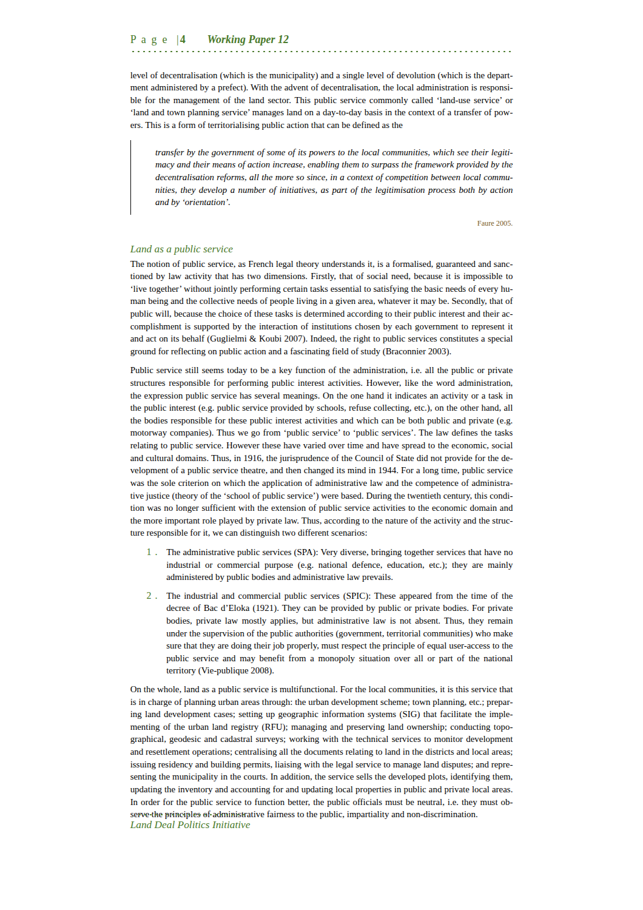P a g e |4 Working Paper 12
level of decentralisation (which is the municipality) and a single level of devolution (which is the department administered by a prefect). With the advent of decentralisation, the local administration is responsible for the management of the land sector. This public service commonly called ‘land-use service’ or ‘land and town planning service’ manages land on a day-to-day basis in the context of a transfer of powers. This is a form of territorialising public action that can be defined as the
transfer by the government of some of its powers to the local communities, which see their legitimacy and their means of action increase, enabling them to surpass the framework provided by the decentralisation reforms, all the more so since, in a context of competition between local communities, they develop a number of initiatives, as part of the legitimisation process both by action and by ‘orientation’.
Faure 2005.
Land as a public service
The notion of public service, as French legal theory understands it, is a formalised, guaranteed and sanctioned by law activity that has two dimensions. Firstly, that of social need, because it is impossible to ‘live together’ without jointly performing certain tasks essential to satisfying the basic needs of every human being and the collective needs of people living in a given area, whatever it may be. Secondly, that of public will, because the choice of these tasks is determined according to their public interest and their accomplishment is supported by the interaction of institutions chosen by each government to represent it and act on its behalf (Guglielmi & Koubi 2007). Indeed, the right to public services constitutes a special ground for reflecting on public action and a fascinating field of study (Braconnier 2003).
Public service still seems today to be a key function of the administration, i.e. all the public or private structures responsible for performing public interest activities. However, like the word administration, the expression public service has several meanings. On the one hand it indicates an activity or a task in the public interest (e.g. public service provided by schools, refuse collecting, etc.), on the other hand, all the bodies responsible for these public interest activities and which can be both public and private (e.g. motorway companies). Thus we go from ‘public service’ to ‘public services’. The law defines the tasks relating to public service. However these have varied over time and have spread to the economic, social and cultural domains. Thus, in 1916, the jurisprudence of the Council of State did not provide for the development of a public service theatre, and then changed its mind in 1944. For a long time, public service was the sole criterion on which the application of administrative law and the competence of administrative justice (theory of the ‘school of public service’) were based. During the twentieth century, this condition was no longer sufficient with the extension of public service activities to the economic domain and the more important role played by private law. Thus, according to the nature of the activity and the structure responsible for it, we can distinguish two different scenarios:
The administrative public services (SPA): Very diverse, bringing together services that have no industrial or commercial purpose (e.g. national defence, education, etc.); they are mainly administered by public bodies and administrative law prevails.
The industrial and commercial public services (SPIC): These appeared from the time of the decree of Bac d’Eloka (1921). They can be provided by public or private bodies. For private bodies, private law mostly applies, but administrative law is not absent. Thus, they remain under the supervision of the public authorities (government, territorial communities) who make sure that they are doing their job properly, must respect the principle of equal user-access to the public service and may benefit from a monopoly situation over all or part of the national territory (Vie-publique 2008).
On the whole, land as a public service is multifunctional. For the local communities, it is this service that is in charge of planning urban areas through: the urban development scheme; town planning, etc.; preparing land development cases; setting up geographic information systems (SIG) that facilitate the implementing of the urban land registry (RFU); managing and preserving land ownership; conducting topographical, geodesic and cadastral surveys; working with the technical services to monitor development and resettlement operations; centralising all the documents relating to land in the districts and local areas; issuing residency and building permits, liaising with the legal service to manage land disputes; and representing the municipality in the courts. In addition, the service sells the developed plots, identifying them, updating the inventory and accounting for and updating local properties in public and private local areas. In order for the public service to function better, the public officials must be neutral, i.e. they must observe the principles of administrative fairness to the public, impartiality and non-discrimination.
Land Deal Politics Initiative